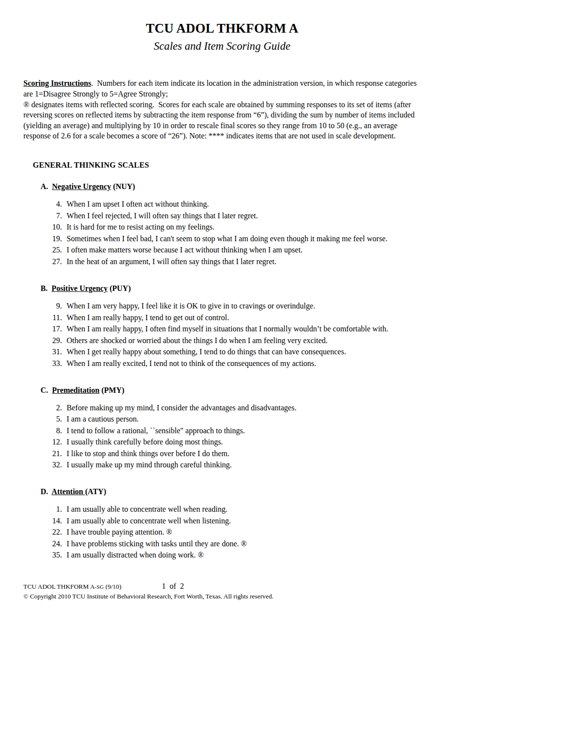TCU ADOL THKFORM A
Scales and Item Scoring Guide
Scoring Instructions. Numbers for each item indicate its location in the administration version, in which response categories are 1=Disagree Strongly to 5=Agree Strongly;
® designates items with reflected scoring. Scores for each scale are obtained by summing responses to its set of items (after reversing scores on reflected items by subtracting the item response from “6”), dividing the sum by number of items included (yielding an average) and multiplying by 10 in order to rescale final scores so they range from 10 to 50 (e.g., an average response of 2.6 for a scale becomes a score of “26”). Note: **** indicates items that are not used in scale development.
GENERAL THINKING SCALES
A. Negative Urgency (NUY)
When I am upset I often act without thinking.
When I feel rejected, I will often say things that I later regret.
It is hard for me to resist acting on my feelings.
Sometimes when I feel bad, I can't seem to stop what I am doing even though it making me feel worse.
I often make matters worse because I act without thinking when I am upset.
In the heat of an argument, I will often say things that I later regret.
B. Positive Urgency (PUY)
When I am very happy, I feel like it is OK to give in to cravings or overindulge.
When I am really happy, I tend to get out of control.
When I am really happy, I often find myself in situations that I normally wouldn’t be comfortable with.
Others are shocked or worried about the things I do when I am feeling very excited.
When I get really happy about something, I tend to do things that can have consequences.
When I am really excited, I tend not to think of the consequences of my actions.
C. Premeditation (PMY)
Before making up my mind, I consider the advantages and disadvantages.
I am a cautious person.
I tend to follow a rational, ``sensible" approach to things.
I usually think carefully before doing most things.
I like to stop and think things over before I do them.
I usually make up my mind through careful thinking.
D. Attention (ATY)
I am usually able to concentrate well when reading.
I am usually able to concentrate well when listening.
I have trouble paying attention. ®
I have problems sticking with tasks until they are done. ®
I am usually distracted when doing work. ®
TCU ADOL THKFORM A-SG (9/10) 1 of 2
© Copyright 2010 TCU Institute of Behavioral Research, Fort Worth, Texas. All rights reserved.